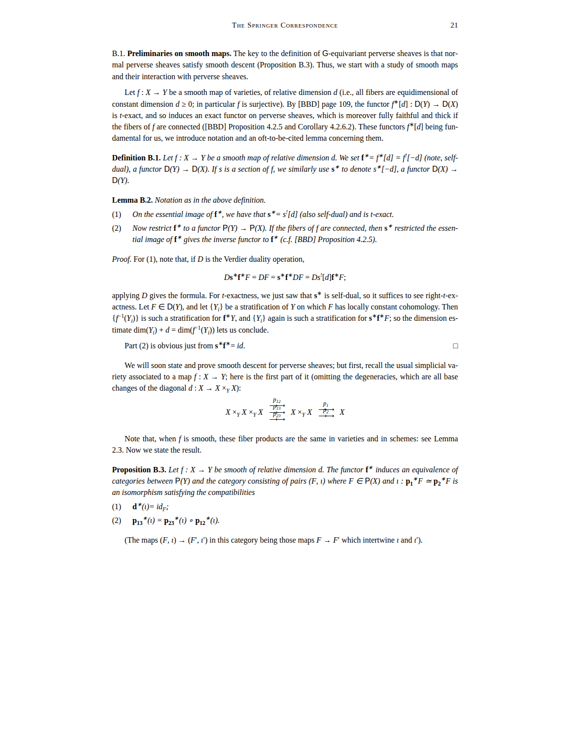The Springer Correspondence 21
B.1. Preliminaries on smooth maps. The key to the definition of G-equivariant perverse sheaves is that normal perverse sheaves satisfy smooth descent (Proposition B.3). Thus, we start with a study of smooth maps and their interaction with perverse sheaves.
Let f : X → Y be a smooth map of varieties, of relative dimension d (i.e., all fibers are equidimensional of constant dimension d ≥ 0; in particular f is surjective). By [BBD] page 109, the functor f∗[d] : D(Y) → D(X) is t-exact, and so induces an exact functor on perverse sheaves, which is moreover fully faithful and thick if the fibers of f are connected ([BBD] Proposition 4.2.5 and Corollary 4.2.6.2). These functors f∗[d] being fundamental for us, we introduce notation and an oft-to-be-cited lemma concerning them.
Definition B.1. Let f : X → Y be a smooth map of relative dimension d. We set f∗= f∗[d] = f![−d] (note, self-dual), a functor D(Y) → D(X). If s is a section of f, we similarly use s∗ to denote s∗[−d], a functor D(X) → D(Y).
Lemma B.2. Notation as in the above definition.
(1) On the essential image of f∗, we have that s∗= s![d] (also self-dual) and is t-exact.
(2) Now restrict f∗ to a functor P(Y) → P(X). If the fibers of f are connected, then s∗ restricted the essential image of f∗ gives the inverse functor to f∗ (c.f. [BBD] Proposition 4.2.5).
Proof. For (1), note that, if D is the Verdier duality operation,
Ds∗f∗F = DF = s∗f∗DF = Ds![d]f∗F;
applying D gives the formula. For t-exactness, we just saw that s∗ is self-dual, so it suffices to see right-t-exactness. Let F ∈ D(Y), and let {Yi} be a stratification of Y on which F has locally constant cohomology. Then {f−1(Yi)} is such a stratification for f∗Y, and {Yi} again is such a stratification for s∗f∗F; so the dimension estimate dim(Yi) + d = dim(f−1(Yi)) lets us conclude.
Part (2) is obvious just from s∗f∗= id.□
We will soon state and prove smooth descent for perverse sheaves; but first, recall the usual simplicial variety associated to a map f : X → Y; here is the first part of it (omitting the degeneracies, which are all base changes of the diagonal d : X → X ×Y X):
X ×Y X ×Y X p12⟶⟶ p13⟶⟶ p23⟶⟶ X ×Y X p1⟶⟶ p2⟶⟶ X
Note that, when f is smooth, these fiber products are the same in varieties and in schemes: see Lemma 2.3. Now we state the result.
Proposition B.3. Let f : X → Y be smooth of relative dimension d. The functor f∗ induces an equivalence of categories between P(Y) and the category consisting of pairs (F, ι) where F ∈ P(X) and ι : p1∗F ≃ p2∗F is an isomorphism satisfying the compatibilities
(1) d∗(ι)= idF;
(2) p13∗(ι) = p23∗(ι) ∘ p12∗(ι).
(The maps (F, ι) → (F′, ι′) in this category being those maps F → F′ which intertwine ι and ι′).